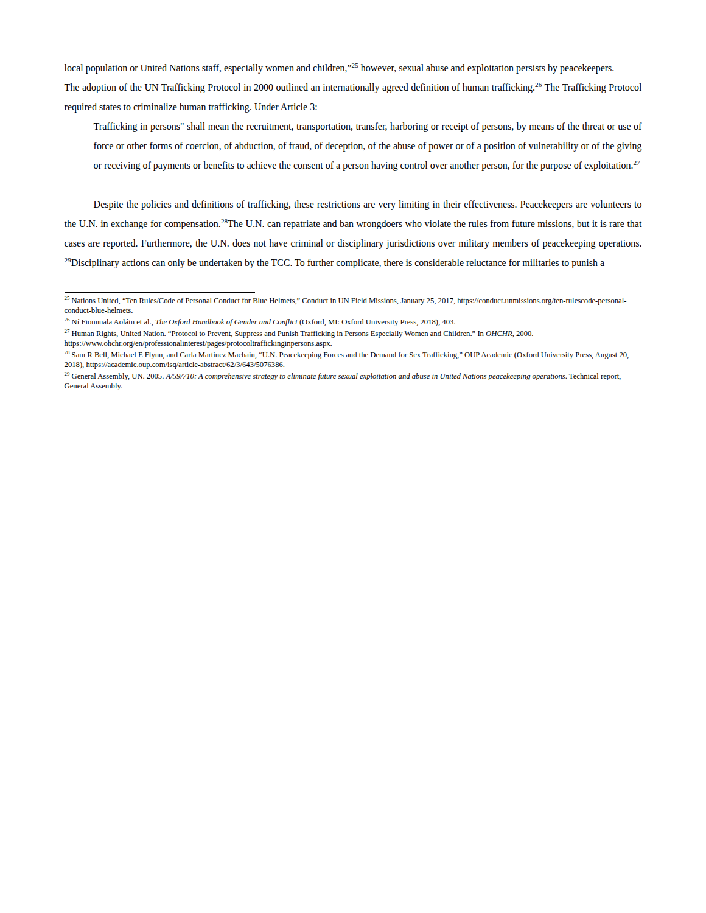local population or United Nations staff, especially women and children,”25 however, sexual abuse and exploitation persists by peacekeepers.
The adoption of the UN Trafficking Protocol in 2000 outlined an internationally agreed definition of human trafficking.26 The Trafficking Protocol required states to criminalize human trafficking. Under Article 3:
Trafficking in persons" shall mean the recruitment, transportation, transfer, harboring or receipt of persons, by means of the threat or use of force or other forms of coercion, of abduction, of fraud, of deception, of the abuse of power or of a position of vulnerability or of the giving or receiving of payments or benefits to achieve the consent of a person having control over another person, for the purpose of exploitation.27
Despite the policies and definitions of trafficking, these restrictions are very limiting in their effectiveness. Peacekeepers are volunteers to the U.N. in exchange for compensation.28The U.N. can repatriate and ban wrongdoers who violate the rules from future missions, but it is rare that cases are reported. Furthermore, the U.N. does not have criminal or disciplinary jurisdictions over military members of peacekeeping operations. 29Disciplinary actions can only be undertaken by the TCC. To further complicate, there is considerable reluctance for militaries to punish a
25 Nations United, “Ten Rules/Code of Personal Conduct for Blue Helmets,” Conduct in UN Field Missions, January 25, 2017, https://conduct.unmissions.org/ten-rulescode-personal-conduct-blue-helmets.
26 Ní Fionnuala Aoláin et al., The Oxford Handbook of Gender and Conflict (Oxford, MI: Oxford University Press, 2018), 403.
27 Human Rights, United Nation. “Protocol to Prevent, Suppress and Punish Trafficking in Persons Especially Women and Children.” In OHCHR, 2000.
https://www.ohchr.org/en/professionalinterest/pages/protocoltraffickinginpersons.aspx.
28 Sam R Bell, Michael E Flynn, and Carla Martinez Machain, “U.N. Peacekeeping Forces and the Demand for Sex Trafficking,” OUP Academic (Oxford University Press, August 20, 2018), https://academic.oup.com/isq/article-abstract/62/3/643/5076386.
29 General Assembly, UN. 2005. A/59/710: A comprehensive strategy to eliminate future sexual exploitation and abuse in United Nations peacekeeping operations. Technical report, General Assembly.